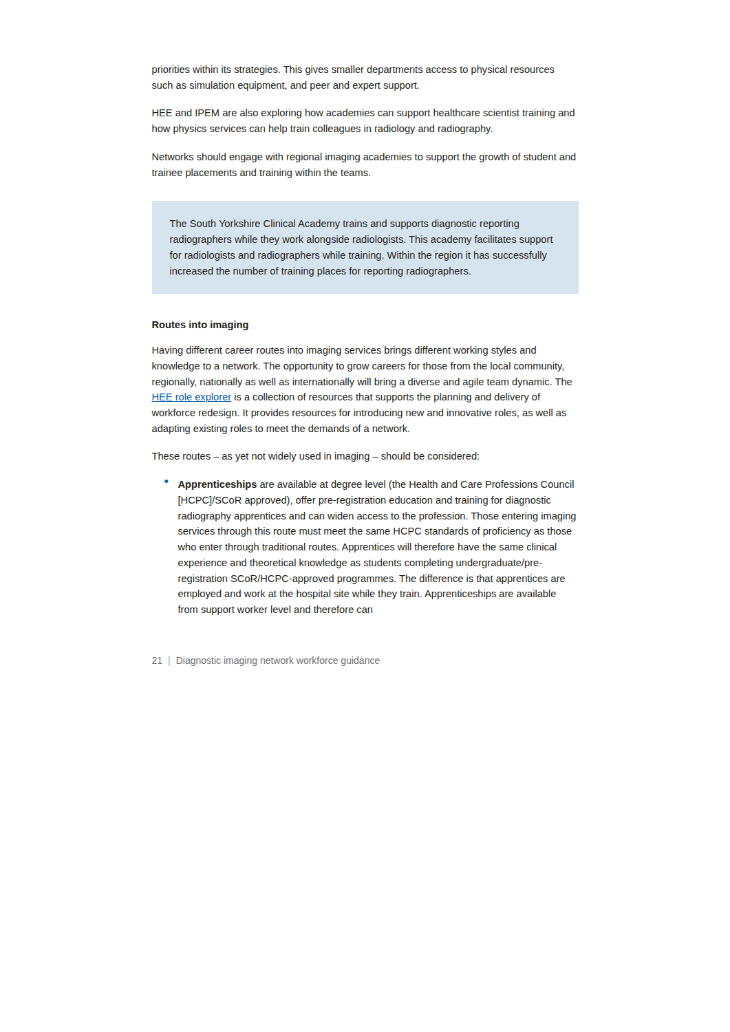priorities within its strategies. This gives smaller departments access to physical resources such as simulation equipment, and peer and expert support.
HEE and IPEM are also exploring how academies can support healthcare scientist training and how physics services can help train colleagues in radiology and radiography.
Networks should engage with regional imaging academies to support the growth of student and trainee placements and training within the teams.
The South Yorkshire Clinical Academy trains and supports diagnostic reporting radiographers while they work alongside radiologists. This academy facilitates support for radiologists and radiographers while training. Within the region it has successfully increased the number of training places for reporting radiographers.
Routes into imaging
Having different career routes into imaging services brings different working styles and knowledge to a network. The opportunity to grow careers for those from the local community, regionally, nationally as well as internationally will bring a diverse and agile team dynamic. The HEE role explorer is a collection of resources that supports the planning and delivery of workforce redesign. It provides resources for introducing new and innovative roles, as well as adapting existing roles to meet the demands of a network.
These routes – as yet not widely used in imaging – should be considered:
Apprenticeships are available at degree level (the Health and Care Professions Council [HCPC]/SCoR approved), offer pre-registration education and training for diagnostic radiography apprentices and can widen access to the profession. Those entering imaging services through this route must meet the same HCPC standards of proficiency as those who enter through traditional routes. Apprentices will therefore have the same clinical experience and theoretical knowledge as students completing undergraduate/pre-registration SCoR/HCPC-approved programmes. The difference is that apprentices are employed and work at the hospital site while they train. Apprenticeships are available from support worker level and therefore can
21|Diagnostic imaging network workforce guidance